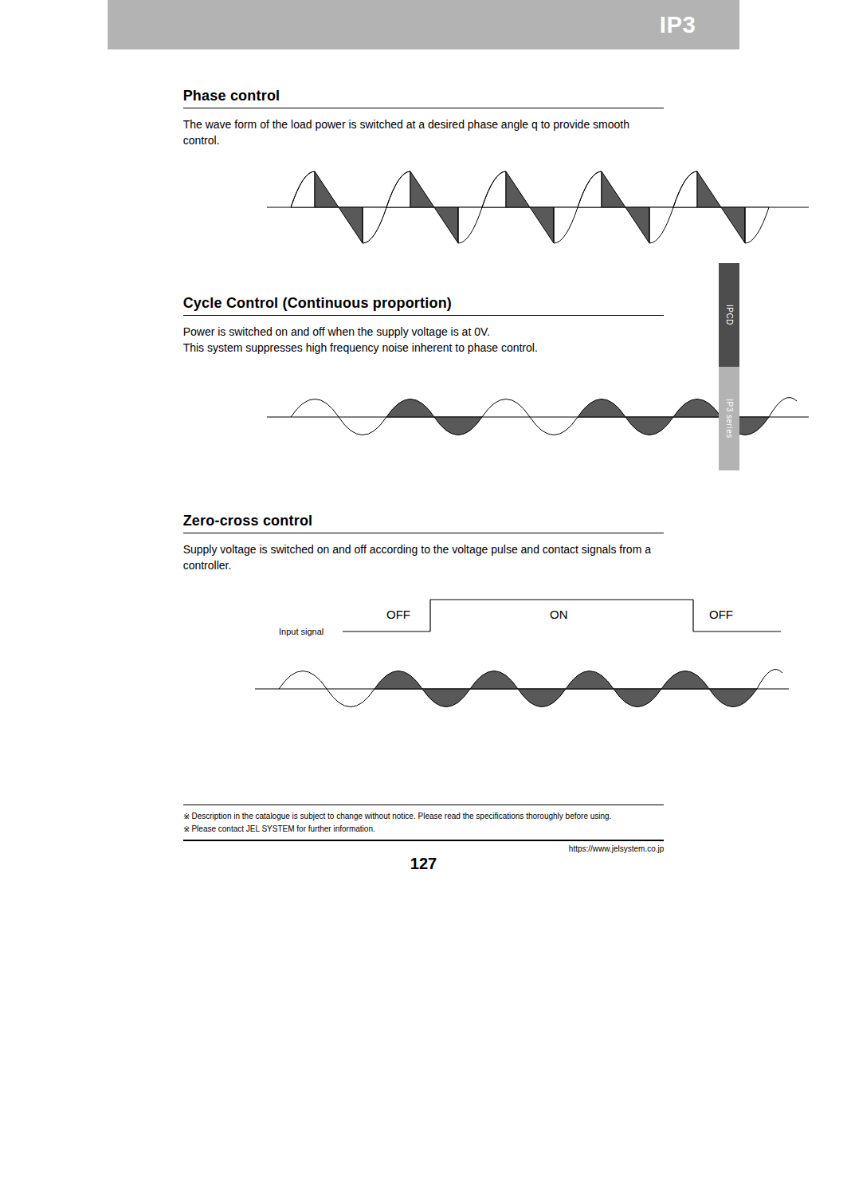IP3
IPCD
IP3 series
Phase control
The wave form of the load power is switched at a desired phase angle q to provide smooth control.
Cycle Control (Continuous proportion)
Power is switched on and off when the supply voltage is at 0V.
This system suppresses high frequency noise inherent to phase control.
Zero-cross control
Supply voltage is switched on and off according to the voltage pulse and contact signals from a controller.
OFF ON OFF Input signal
※ Description in the catalogue is subject to change without notice. Please read the specifications thoroughly before using.
※ Please contact JEL SYSTEM for further information.
https://www.jelsystem.co.jp
127